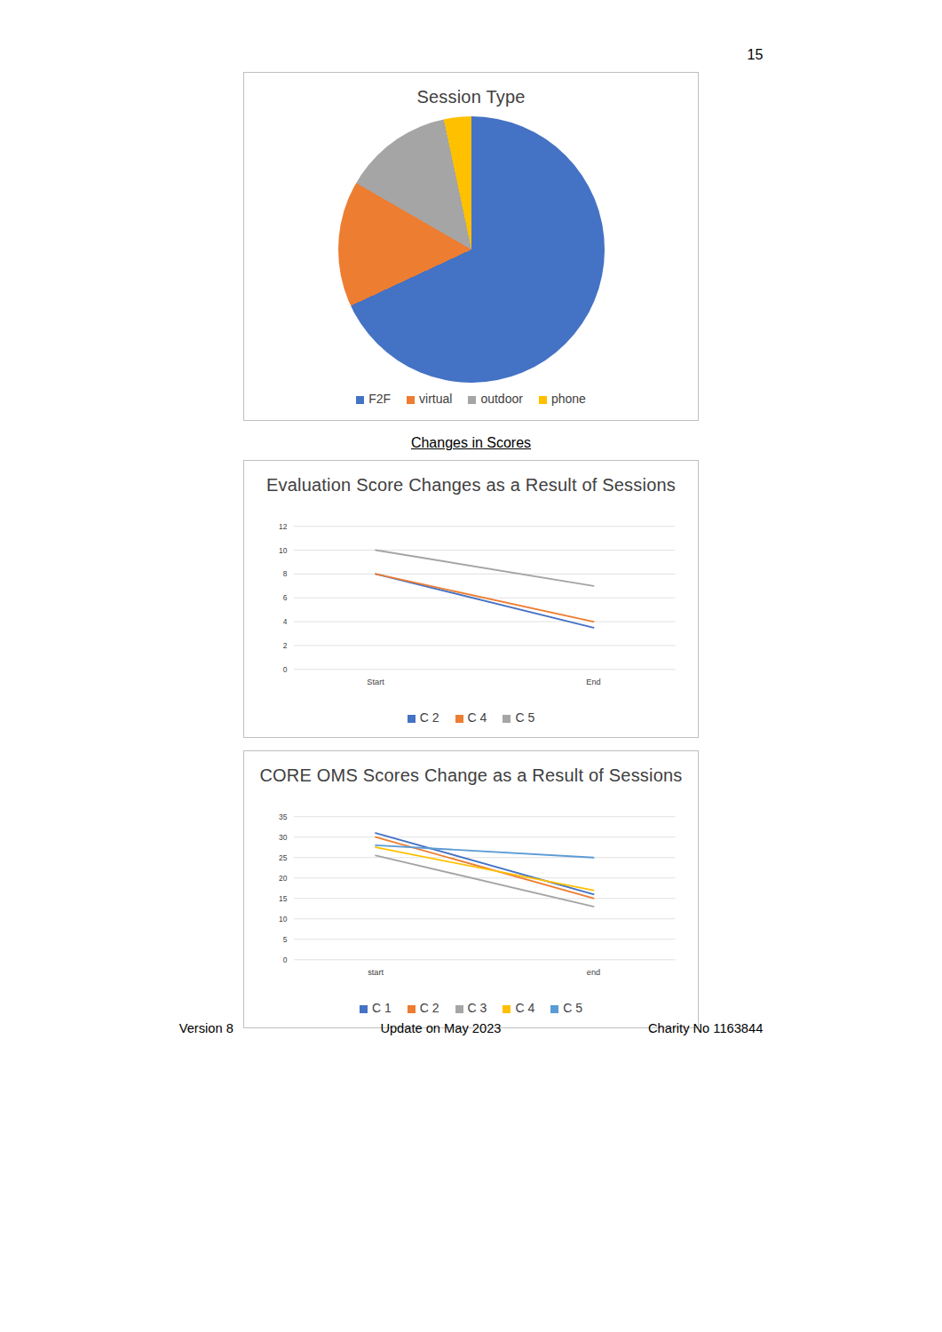15
Session Type
F2F virtual outdoor phone
Changes in Scores
Evaluation Score Changes as a Result of Sessions
0 2 4 6 8 10 12 Start End
C 2 C 4 C 5
CORE OMS Scores Change as a Result of Sessions
0 5 10 15 20 25 30 35 start end
C 1 C 2 C 3 C 4 C 5
Version 8
Update on May 2023
Charity No 1163844